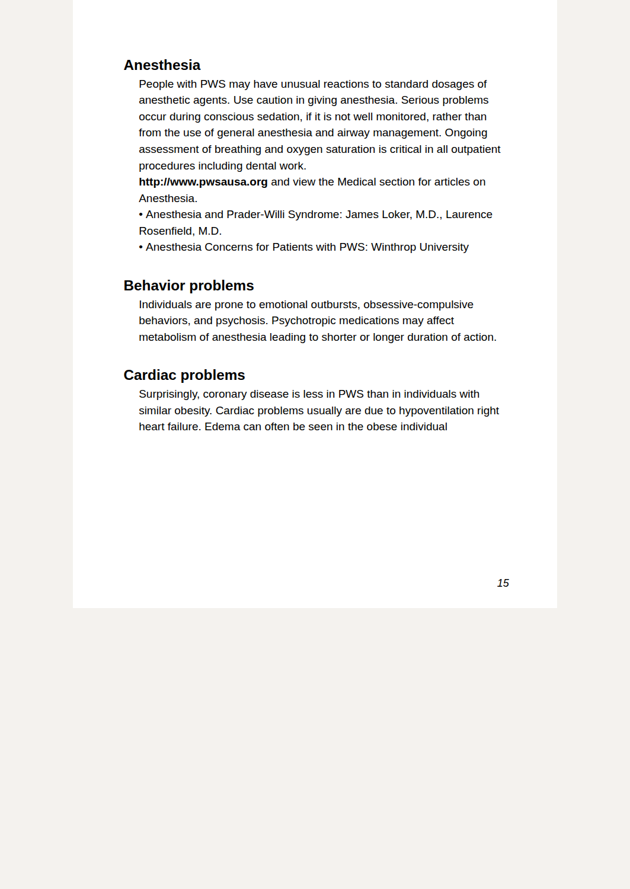Anesthesia
People with PWS may have unusual reactions to standard dosages of anesthetic agents. Use caution in giving anesthesia. Serious problems occur during conscious sedation, if it is not well monitored, rather than from the use of general anesthesia and airway management. Ongoing assessment of breathing and oxygen saturation is critical in all outpatient procedures including dental work.
http://www.pwsausa.org and view the Medical section for articles on Anesthesia.
Anesthesia and Prader-Willi Syndrome: James Loker, M.D., Laurence Rosenfield, M.D.
Anesthesia Concerns for Patients with PWS: Winthrop University
Behavior problems
Individuals are prone to emotional outbursts, obsessive-compulsive behaviors, and psychosis. Psychotropic medications may affect metabolism of anesthesia leading to shorter or longer duration of action.
Cardiac problems
Surprisingly, coronary disease is less in PWS than in individuals with similar obesity. Cardiac problems usually are due to hypoventilation right heart failure. Edema can often be seen in the obese individual
15